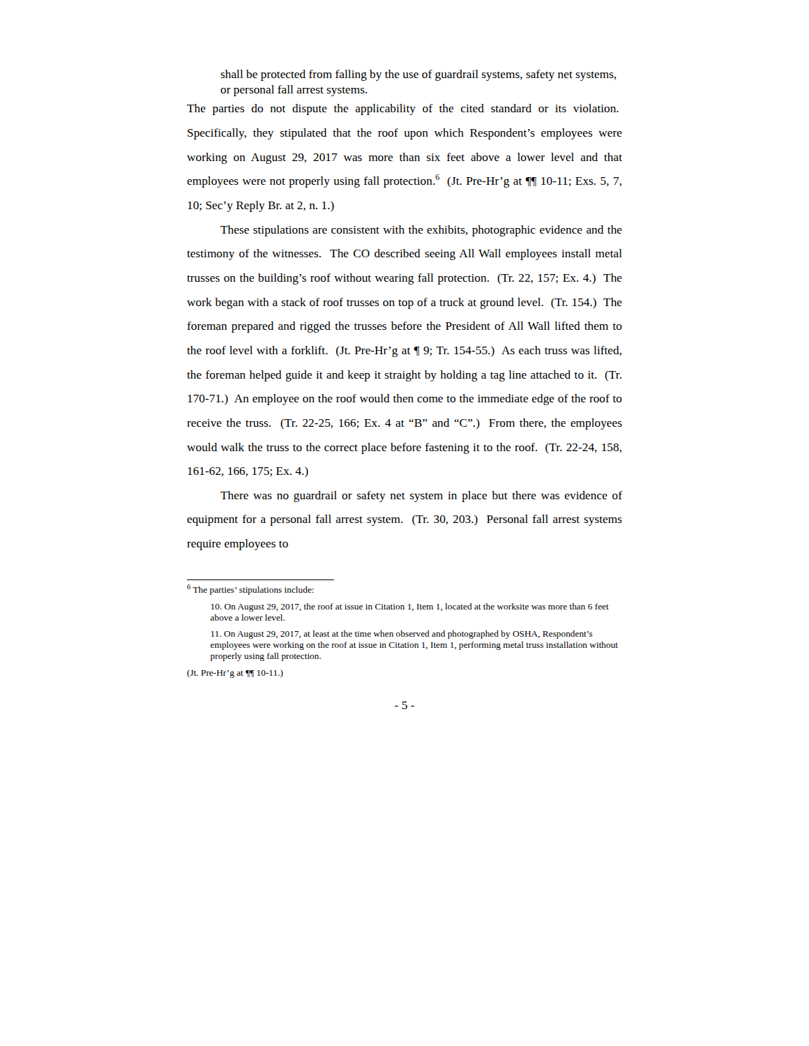shall be protected from falling by the use of guardrail systems, safety net systems,
or personal fall arrest systems.
The parties do not dispute the applicability of the cited standard or its violation. Specifically, they stipulated that the roof upon which Respondent’s employees were working on August 29, 2017 was more than six feet above a lower level and that employees were not properly using fall protection.6 (Jt. Pre-Hr’g at ¶¶ 10-11; Exs. 5, 7, 10; Sec’y Reply Br. at 2, n. 1.)
These stipulations are consistent with the exhibits, photographic evidence and the testimony of the witnesses. The CO described seeing All Wall employees install metal trusses on the building’s roof without wearing fall protection. (Tr. 22, 157; Ex. 4.) The work began with a stack of roof trusses on top of a truck at ground level. (Tr. 154.) The foreman prepared and rigged the trusses before the President of All Wall lifted them to the roof level with a forklift. (Jt. Pre-Hr’g at ¶ 9; Tr. 154-55.) As each truss was lifted, the foreman helped guide it and keep it straight by holding a tag line attached to it. (Tr. 170-71.) An employee on the roof would then come to the immediate edge of the roof to receive the truss. (Tr. 22-25, 166; Ex. 4 at “B” and “C”.) From there, the employees would walk the truss to the correct place before fastening it to the roof. (Tr. 22-24, 158, 161-62, 166, 175; Ex. 4.)
There was no guardrail or safety net system in place but there was evidence of equipment for a personal fall arrest system. (Tr. 30, 203.) Personal fall arrest systems require employees to
6 The parties’ stipulations include:
10. On August 29, 2017, the roof at issue in Citation 1, Item 1, located at the worksite was more than 6 feet above a lower level.
11. On August 29, 2017, at least at the time when observed and photographed by OSHA, Respondent’s employees were working on the roof at issue in Citation 1, Item 1, performing metal truss installation without properly using fall protection.
(Jt. Pre-Hr’g at ¶¶ 10-11.)
- 5 -